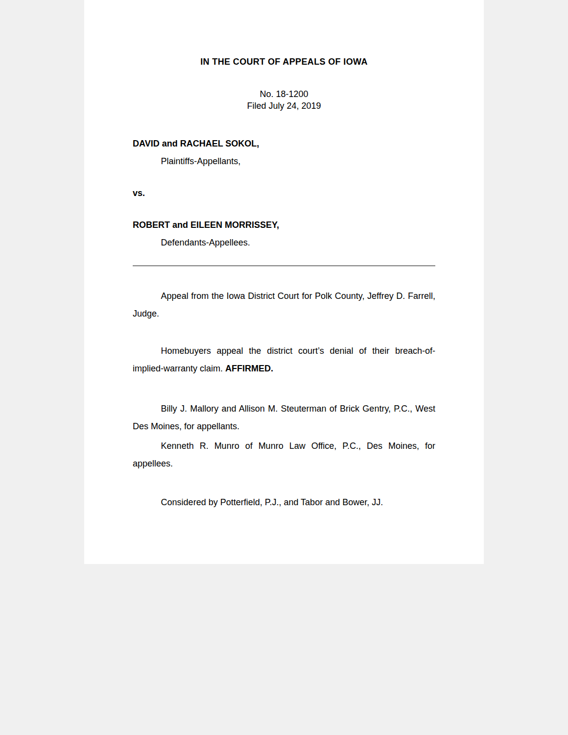IN THE COURT OF APPEALS OF IOWA
No. 18-1200
Filed July 24, 2019
DAVID and RACHAEL SOKOL,
Plaintiffs-Appellants,
vs.
ROBERT and EILEEN MORRISSEY,
Defendants-Appellees.
Appeal from the Iowa District Court for Polk County, Jeffrey D. Farrell, Judge.
Homebuyers appeal the district court’s denial of their breach-of-implied-warranty claim. AFFIRMED.
Billy J. Mallory and Allison M. Steuterman of Brick Gentry, P.C., West Des Moines, for appellants.
Kenneth R. Munro of Munro Law Office, P.C., Des Moines, for appellees.
Considered by Potterfield, P.J., and Tabor and Bower, JJ.